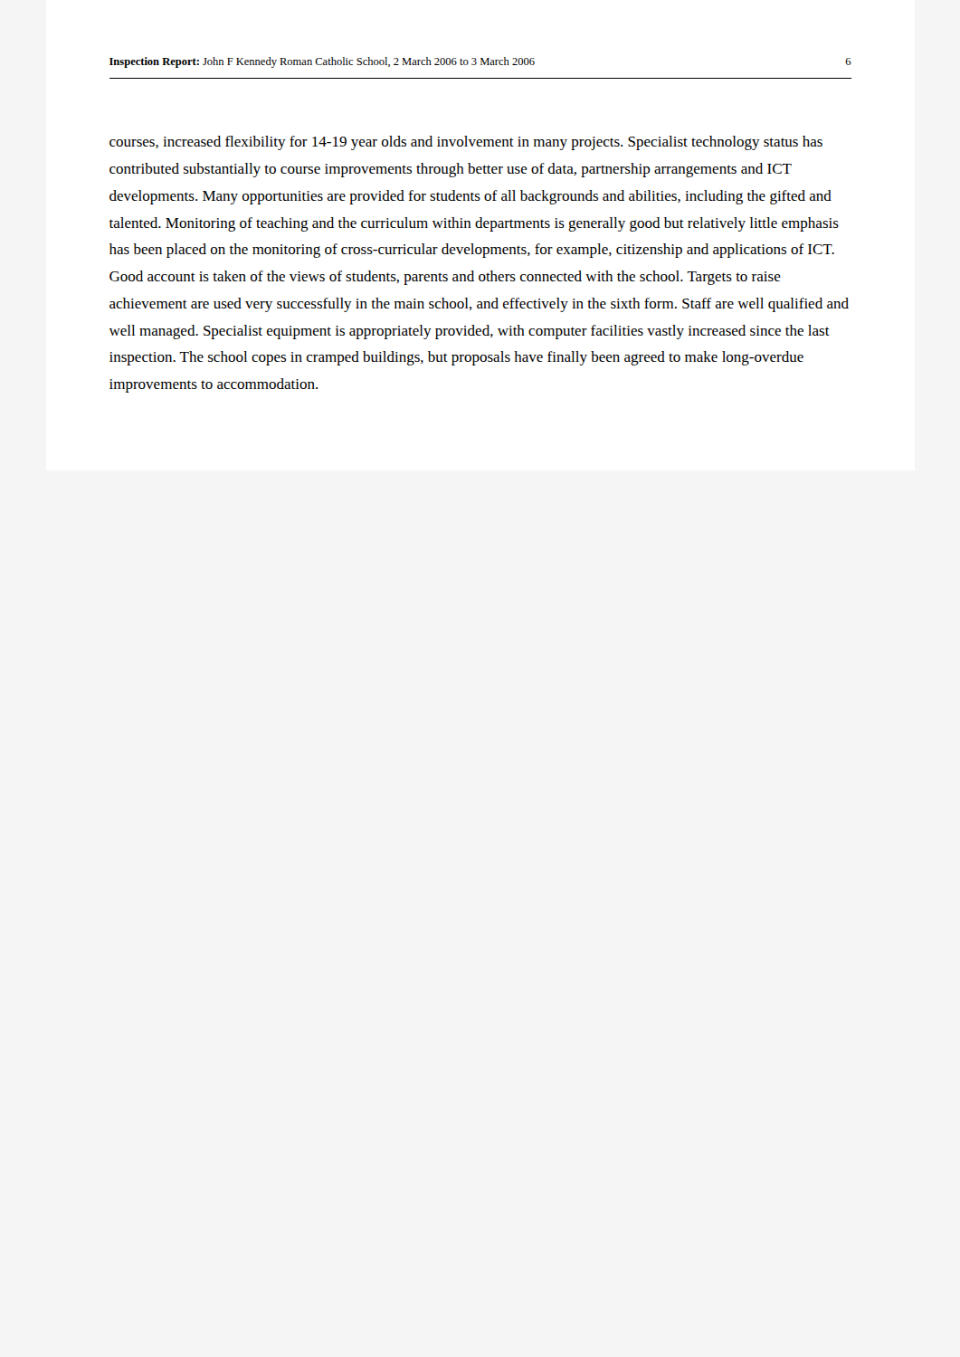Inspection Report: John F Kennedy Roman Catholic School, 2 March 2006 to 3 March 2006
6
courses, increased flexibility for 14-19 year olds and involvement in many projects. Specialist technology status has contributed substantially to course improvements through better use of data, partnership arrangements and ICT developments. Many opportunities are provided for students of all backgrounds and abilities, including the gifted and talented. Monitoring of teaching and the curriculum within departments is generally good but relatively little emphasis has been placed on the monitoring of cross-curricular developments, for example, citizenship and applications of ICT. Good account is taken of the views of students, parents and others connected with the school. Targets to raise achievement are used very successfully in the main school, and effectively in the sixth form. Staff are well qualified and well managed. Specialist equipment is appropriately provided, with computer facilities vastly increased since the last inspection. The school copes in cramped buildings, but proposals have finally been agreed to make long-overdue improvements to accommodation.